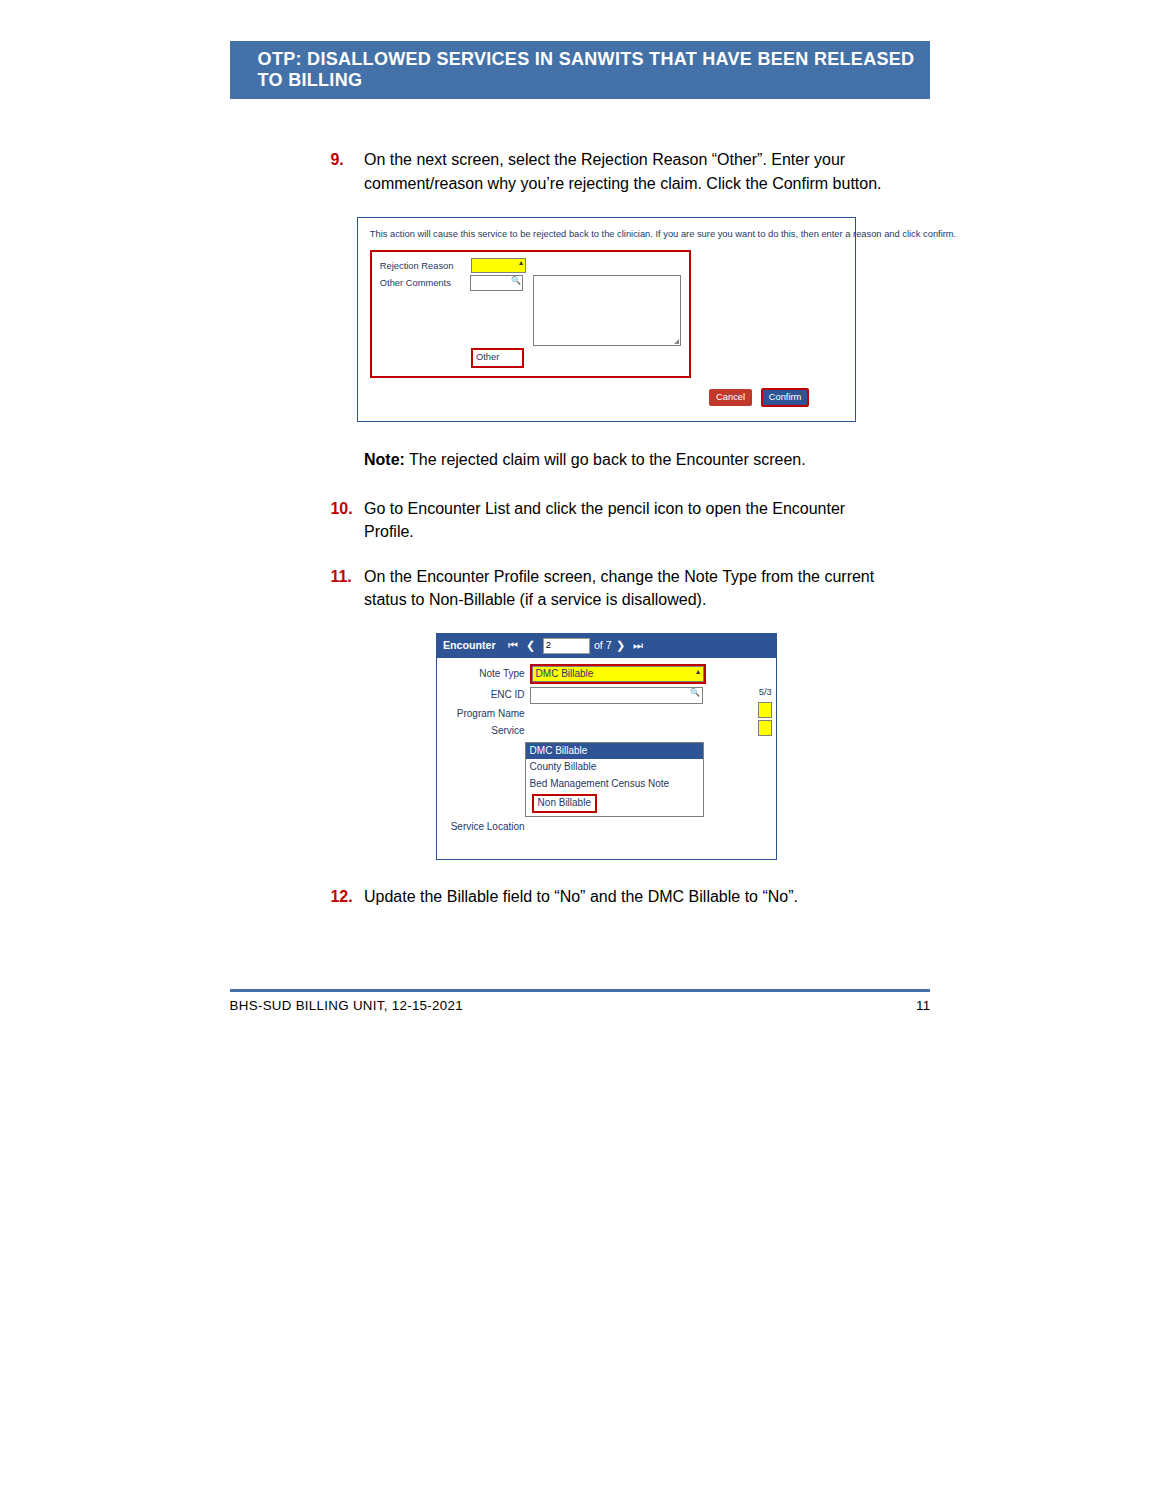OTP: DISALLOWED SERVICES IN SANWITS THAT HAVE BEEN RELEASED TO BILLING
9. On the next screen, select the Rejection Reason “Other”. Enter your comment/reason why you’re rejecting the claim. Click the Confirm button.
This action will cause this service to be rejected back to the clinician. If you are sure you want to do this, then enter a reason and click confirm.
Rejection Reason
Other Comments
Other
Cancel Confirm
Note: The rejected claim will go back to the Encounter screen.
10. Go to Encounter List and click the pencil icon to open the Encounter Profile.
11. On the Encounter Profile screen, change the Note Type from the current status to Non-Billable (if a service is disallowed).
Encounter ⏮ ❮ 2 of 7 ❯ ⏭
Note Type
DMC Billable
ENC ID
Program Name
Service
DMC Billable
County Billable
Bed Management Census Note
Non Billable
Service Location
5/3
12. Update the Billable field to “No” and the DMC Billable to “No”.
BHS-SUD BILLING UNIT, 12-15-2021
11